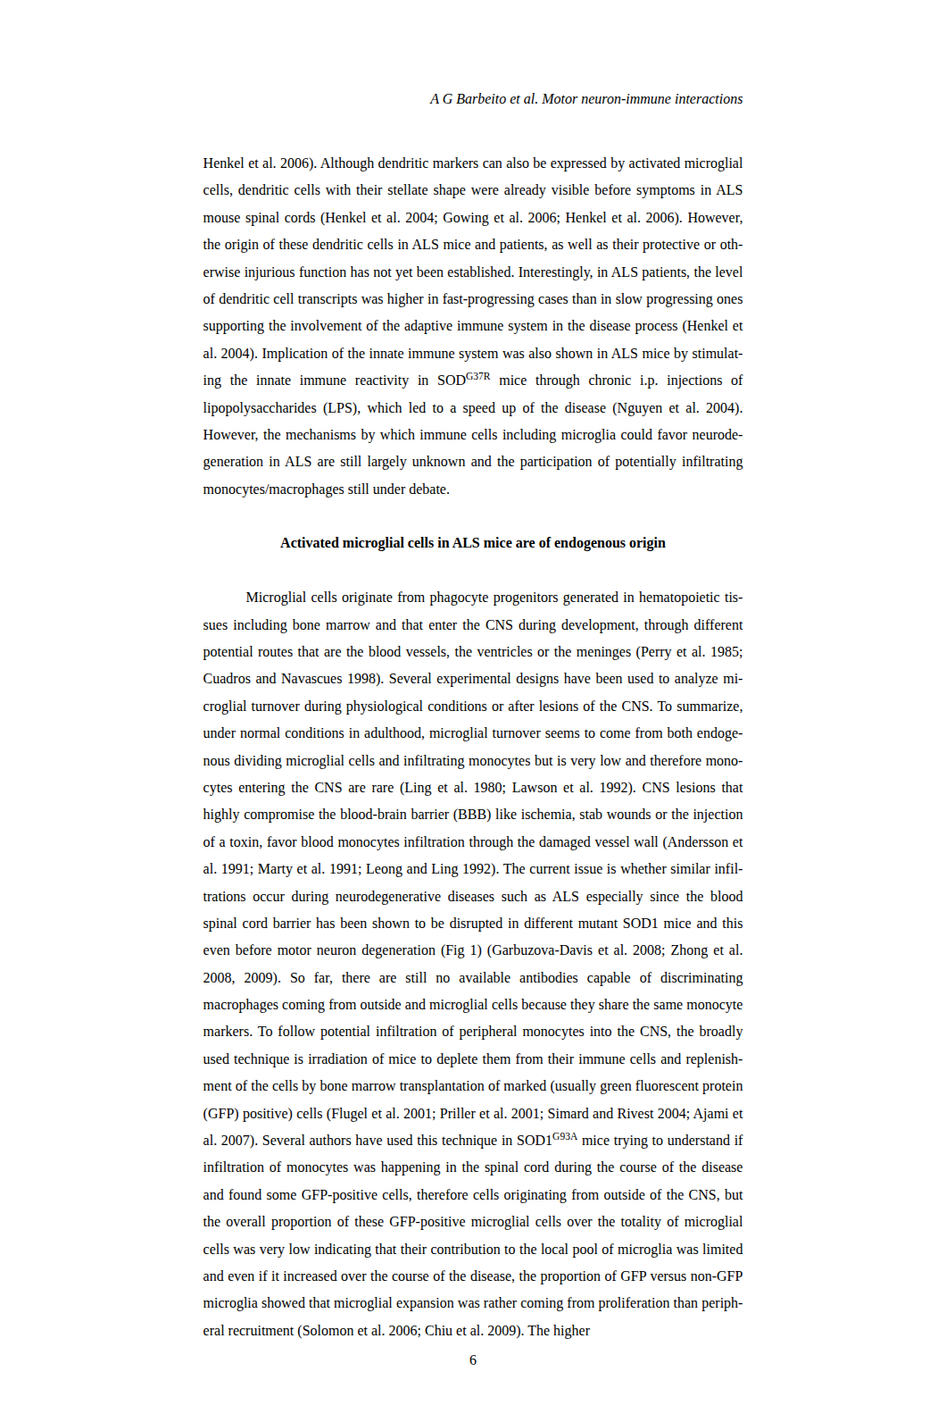A G Barbeito et al. Motor neuron-immune interactions
Henkel et al. 2006). Although dendritic markers can also be expressed by activated microglial cells, dendritic cells with their stellate shape were already visible before symptoms in ALS mouse spinal cords (Henkel et al. 2004; Gowing et al. 2006; Henkel et al. 2006). However, the origin of these dendritic cells in ALS mice and patients, as well as their protective or otherwise injurious function has not yet been established. Interestingly, in ALS patients, the level of dendritic cell transcripts was higher in fast-progressing cases than in slow progressing ones supporting the involvement of the adaptive immune system in the disease process (Henkel et al. 2004). Implication of the innate immune system was also shown in ALS mice by stimulating the innate immune reactivity in SODG37R mice through chronic i.p. injections of lipopolysaccharides (LPS), which led to a speed up of the disease (Nguyen et al. 2004). However, the mechanisms by which immune cells including microglia could favor neurodegeneration in ALS are still largely unknown and the participation of potentially infiltrating monocytes/macrophages still under debate.
Activated microglial cells in ALS mice are of endogenous origin
Microglial cells originate from phagocyte progenitors generated in hematopoietic tissues including bone marrow and that enter the CNS during development, through different potential routes that are the blood vessels, the ventricles or the meninges (Perry et al. 1985; Cuadros and Navascues 1998). Several experimental designs have been used to analyze microglial turnover during physiological conditions or after lesions of the CNS. To summarize, under normal conditions in adulthood, microglial turnover seems to come from both endogenous dividing microglial cells and infiltrating monocytes but is very low and therefore monocytes entering the CNS are rare (Ling et al. 1980; Lawson et al. 1992). CNS lesions that highly compromise the blood-brain barrier (BBB) like ischemia, stab wounds or the injection of a toxin, favor blood monocytes infiltration through the damaged vessel wall (Andersson et al. 1991; Marty et al. 1991; Leong and Ling 1992). The current issue is whether similar infiltrations occur during neurodegenerative diseases such as ALS especially since the blood spinal cord barrier has been shown to be disrupted in different mutant SOD1 mice and this even before motor neuron degeneration (Fig 1) (Garbuzova-Davis et al. 2008; Zhong et al. 2008, 2009). So far, there are still no available antibodies capable of discriminating macrophages coming from outside and microglial cells because they share the same monocyte markers. To follow potential infiltration of peripheral monocytes into the CNS, the broadly used technique is irradiation of mice to deplete them from their immune cells and replenishment of the cells by bone marrow transplantation of marked (usually green fluorescent protein (GFP) positive) cells (Flugel et al. 2001; Priller et al. 2001; Simard and Rivest 2004; Ajami et al. 2007). Several authors have used this technique in SOD1G93A mice trying to understand if infiltration of monocytes was happening in the spinal cord during the course of the disease and found some GFP-positive cells, therefore cells originating from outside of the CNS, but the overall proportion of these GFP-positive microglial cells over the totality of microglial cells was very low indicating that their contribution to the local pool of microglia was limited and even if it increased over the course of the disease, the proportion of GFP versus non-GFP microglia showed that microglial expansion was rather coming from proliferation than peripheral recruitment (Solomon et al. 2006; Chiu et al. 2009). The higher
6